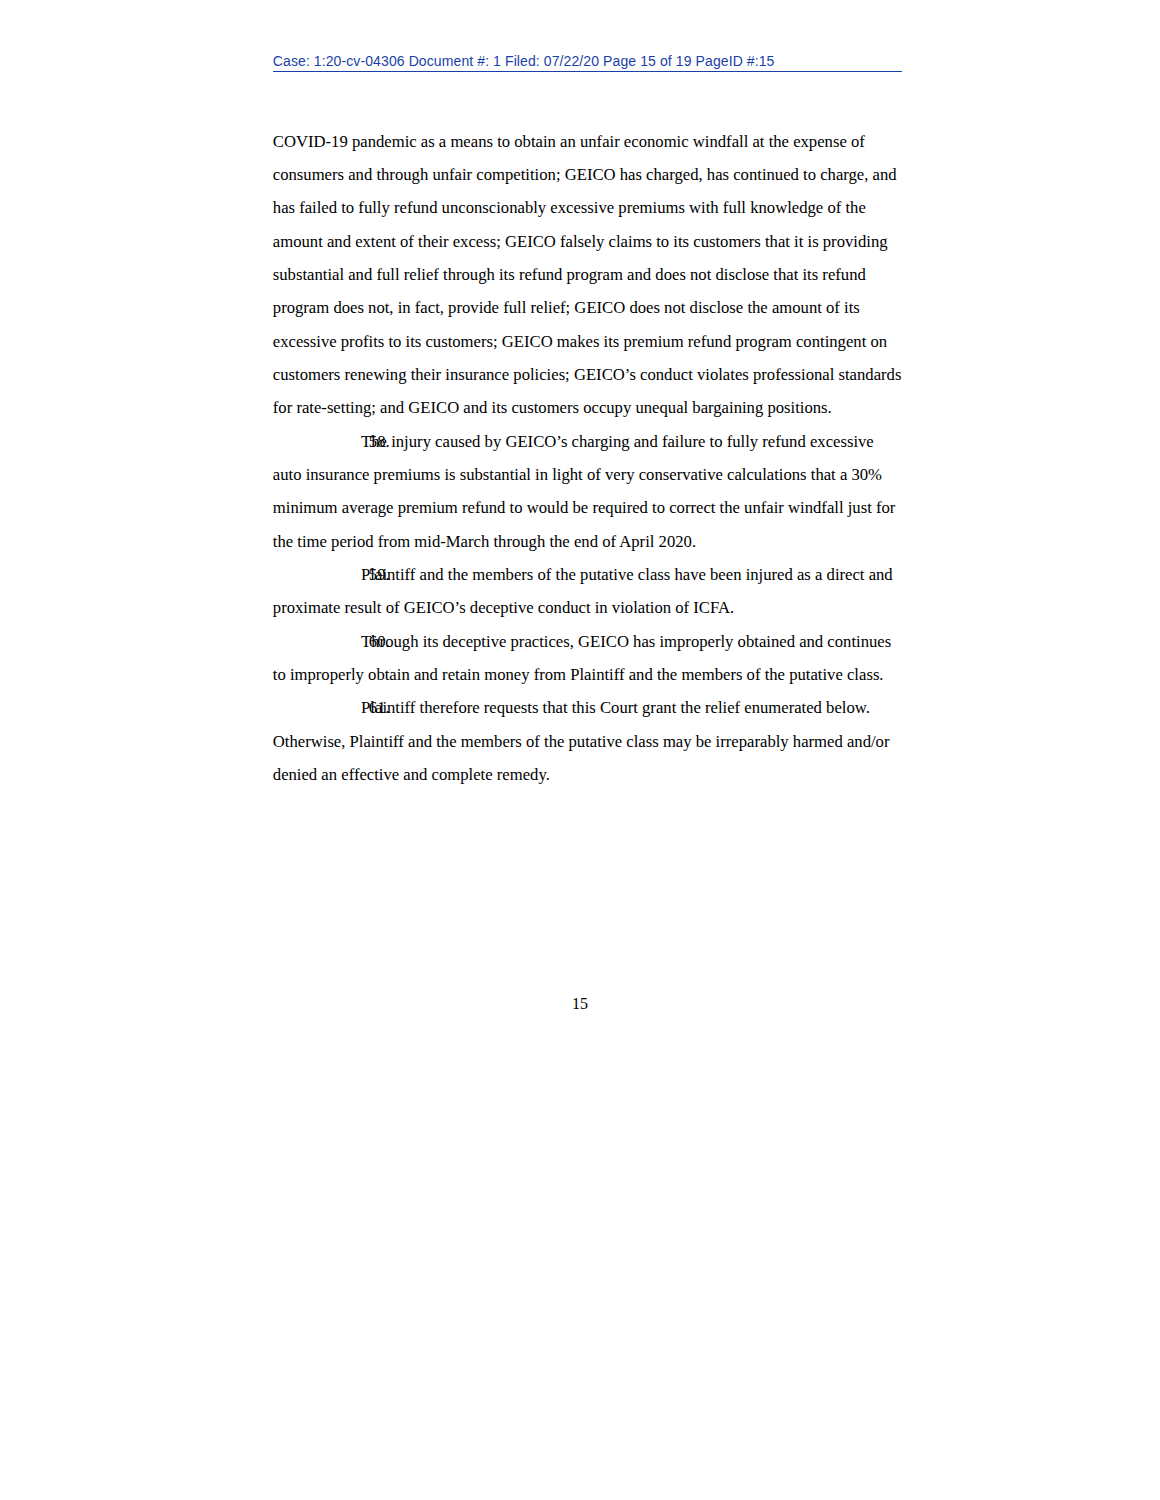Case: 1:20-cv-04306 Document #: 1 Filed: 07/22/20 Page 15 of 19 PageID #:15
COVID-19 pandemic as a means to obtain an unfair economic windfall at the expense of consumers and through unfair competition; GEICO has charged, has continued to charge, and has failed to fully refund unconscionably excessive premiums with full knowledge of the amount and extent of their excess; GEICO falsely claims to its customers that it is providing substantial and full relief through its refund program and does not disclose that its refund program does not, in fact, provide full relief; GEICO does not disclose the amount of its excessive profits to its customers; GEICO makes its premium refund program contingent on customers renewing their insurance policies; GEICO’s conduct violates professional standards for rate-setting; and GEICO and its customers occupy unequal bargaining positions.
58. The injury caused by GEICO’s charging and failure to fully refund excessive auto insurance premiums is substantial in light of very conservative calculations that a 30% minimum average premium refund to would be required to correct the unfair windfall just for the time period from mid-March through the end of April 2020.
59. Plaintiff and the members of the putative class have been injured as a direct and proximate result of GEICO’s deceptive conduct in violation of ICFA.
60. Through its deceptive practices, GEICO has improperly obtained and continues to improperly obtain and retain money from Plaintiff and the members of the putative class.
61. Plaintiff therefore requests that this Court grant the relief enumerated below. Otherwise, Plaintiff and the members of the putative class may be irreparably harmed and/or denied an effective and complete remedy.
15